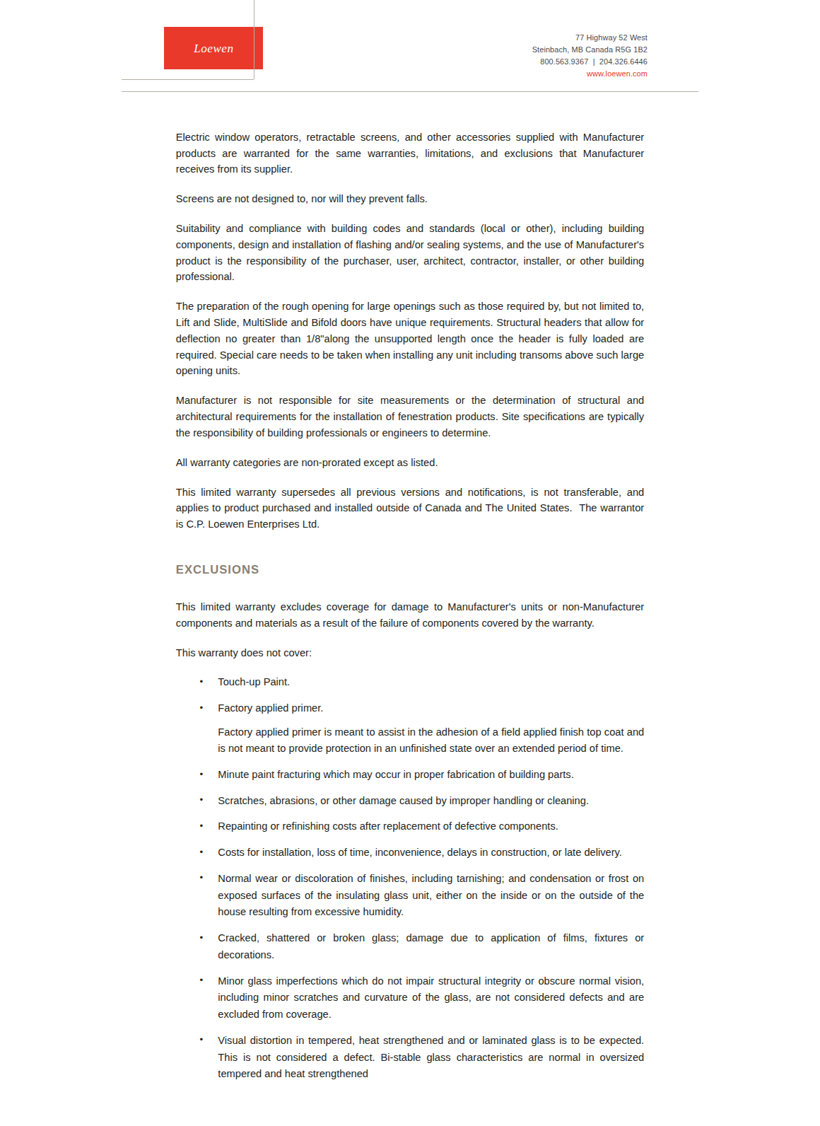Loewen
77 Highway 52 West
Steinbach, MB Canada R5G 1B2
800.563.9367 | 204.326.6446
www.loewen.com
Electric window operators, retractable screens, and other accessories supplied with Manufacturer products are warranted for the same warranties, limitations, and exclusions that Manufacturer receives from its supplier.
Screens are not designed to, nor will they prevent falls.
Suitability and compliance with building codes and standards (local or other), including building components, design and installation of flashing and/or sealing systems, and the use of Manufacturer's product is the responsibility of the purchaser, user, architect, contractor, installer, or other building professional.
The preparation of the rough opening for large openings such as those required by, but not limited to, Lift and Slide, MultiSlide and Bifold doors have unique requirements. Structural headers that allow for deflection no greater than 1/8"along the unsupported length once the header is fully loaded are required. Special care needs to be taken when installing any unit including transoms above such large opening units.
Manufacturer is not responsible for site measurements or the determination of structural and architectural requirements for the installation of fenestration products. Site specifications are typically the responsibility of building professionals or engineers to determine.
All warranty categories are non-prorated except as listed.
This limited warranty supersedes all previous versions and notifications, is not transferable, and applies to product purchased and installed outside of Canada and The United States. The warrantor is C.P. Loewen Enterprises Ltd.
EXCLUSIONS
This limited warranty excludes coverage for damage to Manufacturer's units or non-Manufacturer components and materials as a result of the failure of components covered by the warranty.
This warranty does not cover:
Touch-up Paint.
Factory applied primer. Factory applied primer is meant to assist in the adhesion of a field applied finish top coat and is not meant to provide protection in an unfinished state over an extended period of time.
Minute paint fracturing which may occur in proper fabrication of building parts.
Scratches, abrasions, or other damage caused by improper handling or cleaning.
Repainting or refinishing costs after replacement of defective components.
Costs for installation, loss of time, inconvenience, delays in construction, or late delivery.
Normal wear or discoloration of finishes, including tarnishing; and condensation or frost on exposed surfaces of the insulating glass unit, either on the inside or on the outside of the house resulting from excessive humidity.
Cracked, shattered or broken glass; damage due to application of films, fixtures or decorations.
Minor glass imperfections which do not impair structural integrity or obscure normal vision, including minor scratches and curvature of the glass, are not considered defects and are excluded from coverage.
Visual distortion in tempered, heat strengthened and or laminated glass is to be expected. This is not considered a defect. Bi-stable glass characteristics are normal in oversized tempered and heat strengthened